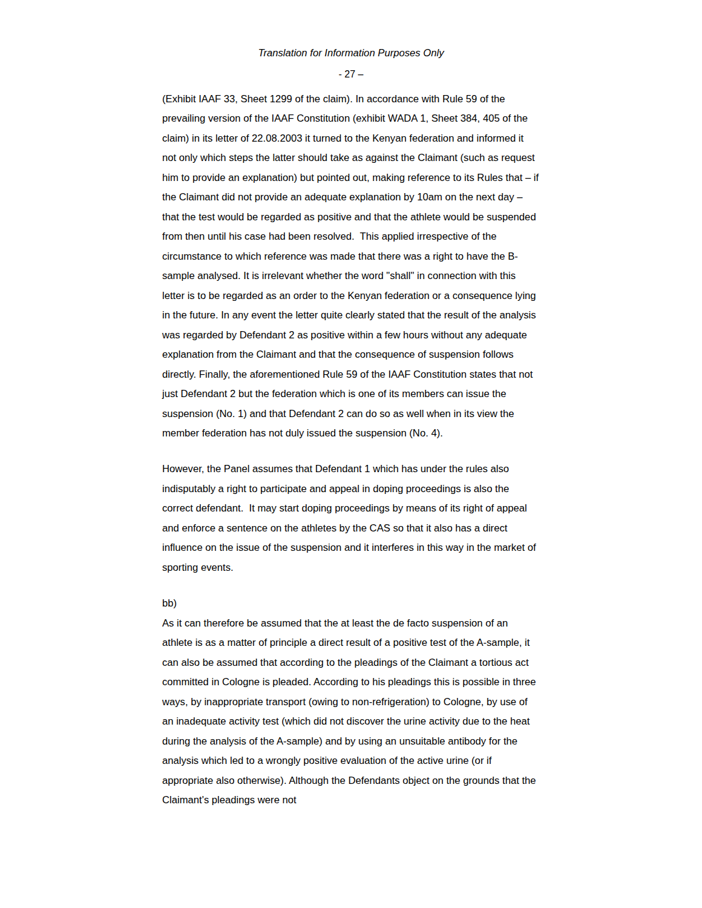Translation for Information Purposes Only
- 27 –
(Exhibit IAAF 33, Sheet 1299 of the claim). In accordance with Rule 59 of the prevailing version of the IAAF Constitution (exhibit WADA 1, Sheet 384, 405 of the claim) in its letter of 22.08.2003 it turned to the Kenyan federation and informed it not only which steps the latter should take as against the Claimant (such as request him to provide an explanation) but pointed out, making reference to its Rules that – if the Claimant did not provide an adequate explanation by 10am on the next day – that the test would be regarded as positive and that the athlete would be suspended from then until his case had been resolved. This applied irrespective of the circumstance to which reference was made that there was a right to have the B-sample analysed. It is irrelevant whether the word "shall" in connection with this letter is to be regarded as an order to the Kenyan federation or a consequence lying in the future. In any event the letter quite clearly stated that the result of the analysis was regarded by Defendant 2 as positive within a few hours without any adequate explanation from the Claimant and that the consequence of suspension follows directly. Finally, the aforementioned Rule 59 of the IAAF Constitution states that not just Defendant 2 but the federation which is one of its members can issue the suspension (No. 1) and that Defendant 2 can do so as well when in its view the member federation has not duly issued the suspension (No. 4).
However, the Panel assumes that Defendant 1 which has under the rules also indisputably a right to participate and appeal in doping proceedings is also the correct defendant. It may start doping proceedings by means of its right of appeal and enforce a sentence on the athletes by the CAS so that it also has a direct influence on the issue of the suspension and it interferes in this way in the market of sporting events.
bb)
As it can therefore be assumed that the at least the de facto suspension of an athlete is as a matter of principle a direct result of a positive test of the A-sample, it can also be assumed that according to the pleadings of the Claimant a tortious act committed in Cologne is pleaded. According to his pleadings this is possible in three ways, by inappropriate transport (owing to non-refrigeration) to Cologne, by use of an inadequate activity test (which did not discover the urine activity due to the heat during the analysis of the A-sample) and by using an unsuitable antibody for the analysis which led to a wrongly positive evaluation of the active urine (or if appropriate also otherwise). Although the Defendants object on the grounds that the Claimant's pleadings were not